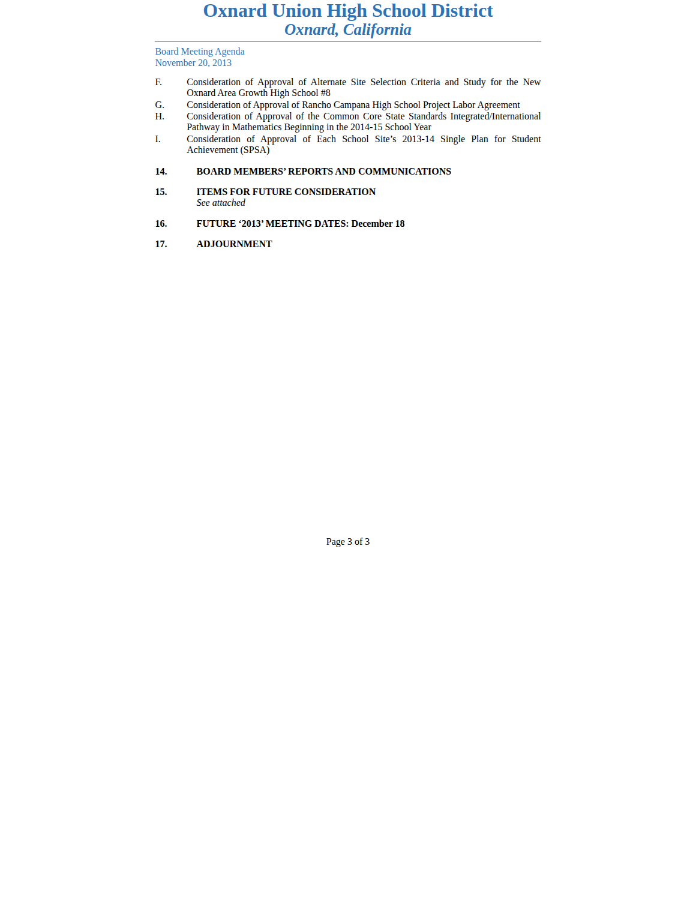Oxnard Union High School District
Oxnard, California
Board Meeting Agenda
November 20, 2013
| F. | Consideration of Approval of Alternate Site Selection Criteria and Study for the New Oxnard Area Growth High School #8 |
| G. | Consideration of Approval of Rancho Campana High School Project Labor Agreement |
| H. | Consideration of Approval of the Common Core State Standards Integrated/International Pathway in Mathematics Beginning in the 2014-15 School Year |
| I. | Consideration of Approval of Each School Site’s 2013-14 Single Plan for Student Achievement (SPSA) |
| 14. | BOARD MEMBERS’ REPORTS AND COMMUNICATIONS |
| 15. | ITEMS FOR FUTURE CONSIDERATION See attached |
| 16. | FUTURE ‘2013’ MEETING DATES: December 18 |
| 17. | ADJOURNMENT |
Page 3 of 3